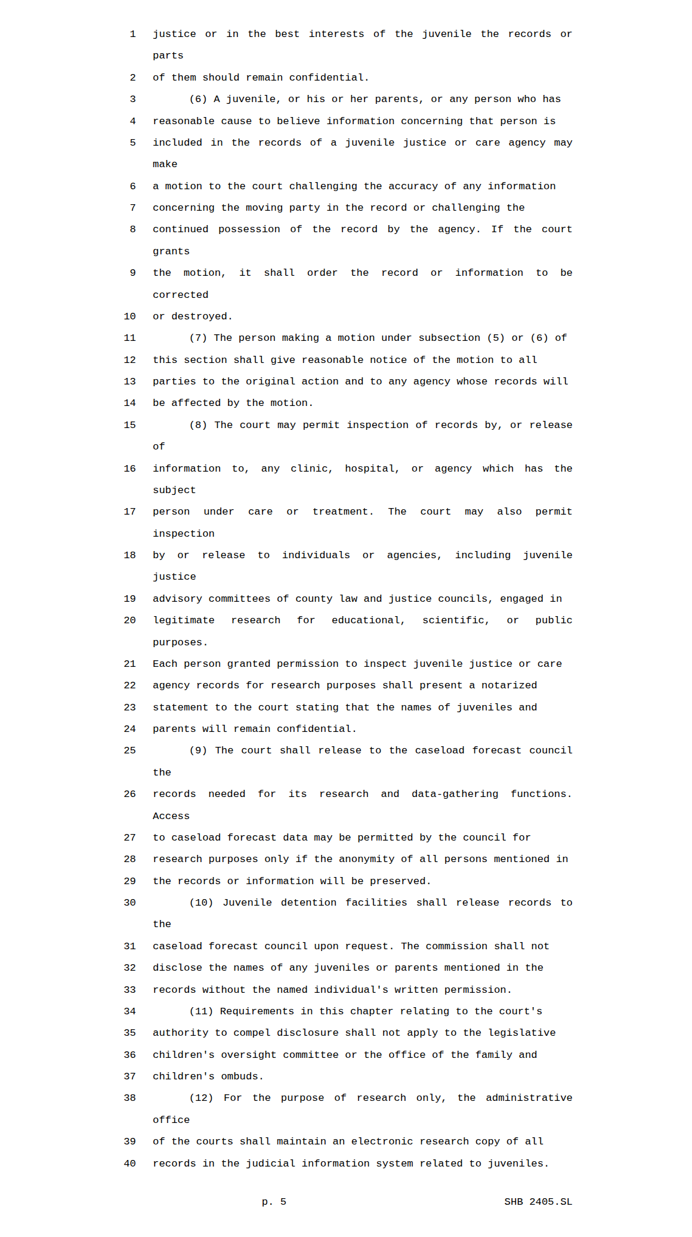justice or in the best interests of the juvenile the records or parts
of them should remain confidential.
(6) A juvenile, or his or her parents, or any person who has
reasonable cause to believe information concerning that person is
included in the records of a juvenile justice or care agency may make
a motion to the court challenging the accuracy of any information
concerning the moving party in the record or challenging the
continued possession of the record by the agency. If the court grants
the motion, it shall order the record or information to be corrected
or destroyed.
(7) The person making a motion under subsection (5) or (6) of
this section shall give reasonable notice of the motion to all
parties to the original action and to any agency whose records will
be affected by the motion.
(8) The court may permit inspection of records by, or release of
information to, any clinic, hospital, or agency which has the subject
person under care or treatment. The court may also permit inspection
by or release to individuals or agencies, including juvenile justice
advisory committees of county law and justice councils, engaged in
legitimate research for educational, scientific, or public purposes.
Each person granted permission to inspect juvenile justice or care
agency records for research purposes shall present a notarized
statement to the court stating that the names of juveniles and
parents will remain confidential.
(9) The court shall release to the caseload forecast council the
records needed for its research and data-gathering functions. Access
to caseload forecast data may be permitted by the council for
research purposes only if the anonymity of all persons mentioned in
the records or information will be preserved.
(10) Juvenile detention facilities shall release records to the
caseload forecast council upon request. The commission shall not
disclose the names of any juveniles or parents mentioned in the
records without the named individual's written permission.
(11) Requirements in this chapter relating to the court's
authority to compel disclosure shall not apply to the legislative
children's oversight committee or the office of the family and
children's ombuds.
(12) For the purpose of research only, the administrative office
of the courts shall maintain an electronic research copy of all
records in the judicial information system related to juveniles.
p. 5 SHB 2405.SL